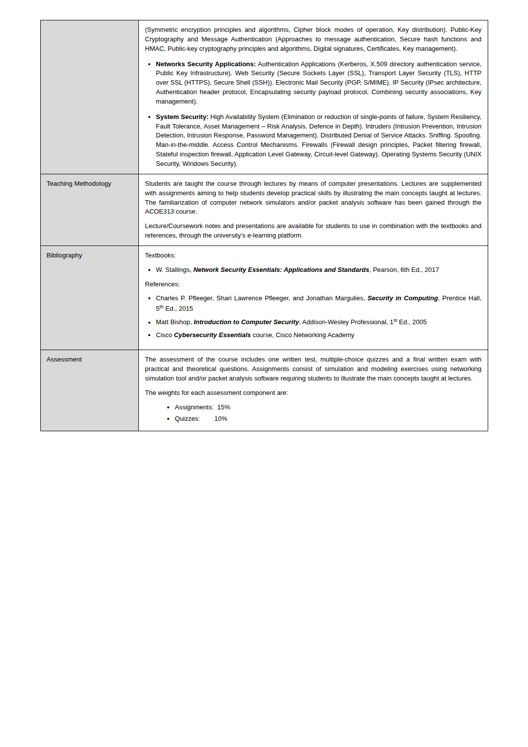| | (Symmetric encryption principles and algorithms, Cipher block modes of operation, Key distribution). Public-Key Cryptography and Message Authentication (Approaches to message authentication, Secure hash functions and HMAC, Public-key cryptography principles and algorithms, Digital signatures, Certificates, Key management). Networks Security Applications: Authentication Applications (Kerberos, X.509 directory authentication service, Public Key Infrastructure). Web Security (Secure Sockets Layer (SSL), Transport Layer Security (TLS), HTTP over SSL (HTTPS), Secure Shell (SSH)). Electronic Mail Security (PGP, S/MIME). IP Security (IPsec architecture, Authentication header protocol, Encapsulating security payload protocol, Combining security associations, Key management). System Security: High Availability System (Elimination or reduction of single-points of failure, System Resiliency, Fault Tolerance, Asset Management – Risk Analysis, Defence in Depth). Intruders (Intrusion Prevention, Intrusion Detection, Intrusion Response, Password Management). Distributed Denial of Service Attacks. Sniffing. Spoofing. Man-in-the-middle. Access Control Mechanisms. Firewalls (Firewall design principles, Packet filtering firewall, Stateful inspection firewall, Application Level Gateway, Circuit-level Gateway). Operating Systems Security (UNIX Security, Windows Security). |
| Teaching Methodology | Students are taught the course through lectures by means of computer presentations. Lectures are supplemented with assignments aiming to help students develop practical skills by illustrating the main concepts taught at lectures. The familiarization of computer network simulators and/or packet analysis software has been gained through the ACOE313 course. Lecture/Coursework notes and presentations are available for students to use in combination with the textbooks and references, through the university’s e-learning platform. |
| Bibliography | Textbooks: W. Stallings, Network Security Essentials: Applications and Standards , Pearson, 6th Ed., 2017 References: Charles P. Pfleeger, Shari Lawrence Pfleeger, and Jonathan Margulies, Security in Computing , Prentice Hall, 5 th Ed., 2015 Matt Bishop, Introduction to Computer Security , Addison-Wesley Professional, 1 st Ed., 2005 Cisco Cybersecurity Essentials course, Cisco Networking Academy |
| Assessment | The assessment of the course includes one written test, multiple-choice quizzes and a final written exam with practical and theoretical questions. Assignments consist of simulation and modeling exercises using networking simulation tool and/or packet analysis software requiring students to illustrate the main concepts taught at lectures. The weights for each assessment component are: Assignments: 15% Quizzes: 10% |